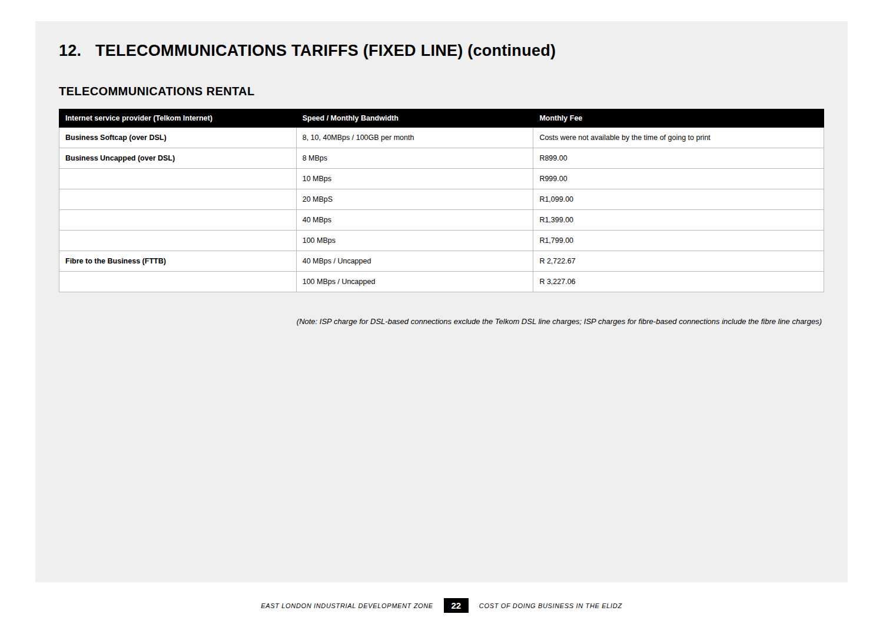12. TELECOMMUNICATIONS TARIFFS (FIXED LINE) (continued)
Telecommunications Rental
| Internet service provider (Telkom Internet) | Speed / Monthly Bandwidth | Monthly Fee |
| --- | --- | --- |
| Business Softcap (over DSL) | 8, 10, 40MBps / 100GB per month | Costs were not available by the time of going to print |
| Business Uncapped (over DSL) | 8 MBps | R899.00 |
| | 10 MBps | R999.00 |
| | 20 MBpS | R1,099.00 |
| | 40 MBps | R1,399.00 |
| | 100 MBps | R1,799.00 |
| Fibre to the Business (FTTB) | 40 MBps / Uncapped | R 2,722.67 |
| | 100 MBps / Uncapped | R 3,227.06 |
(Note: ISP charge for DSL-based connections exclude the Telkom DSL line charges; ISP charges for fibre-based connections include the fibre line charges)
East London Industrial Development Zone 22 Cost of Doing Business in the ELIDZ